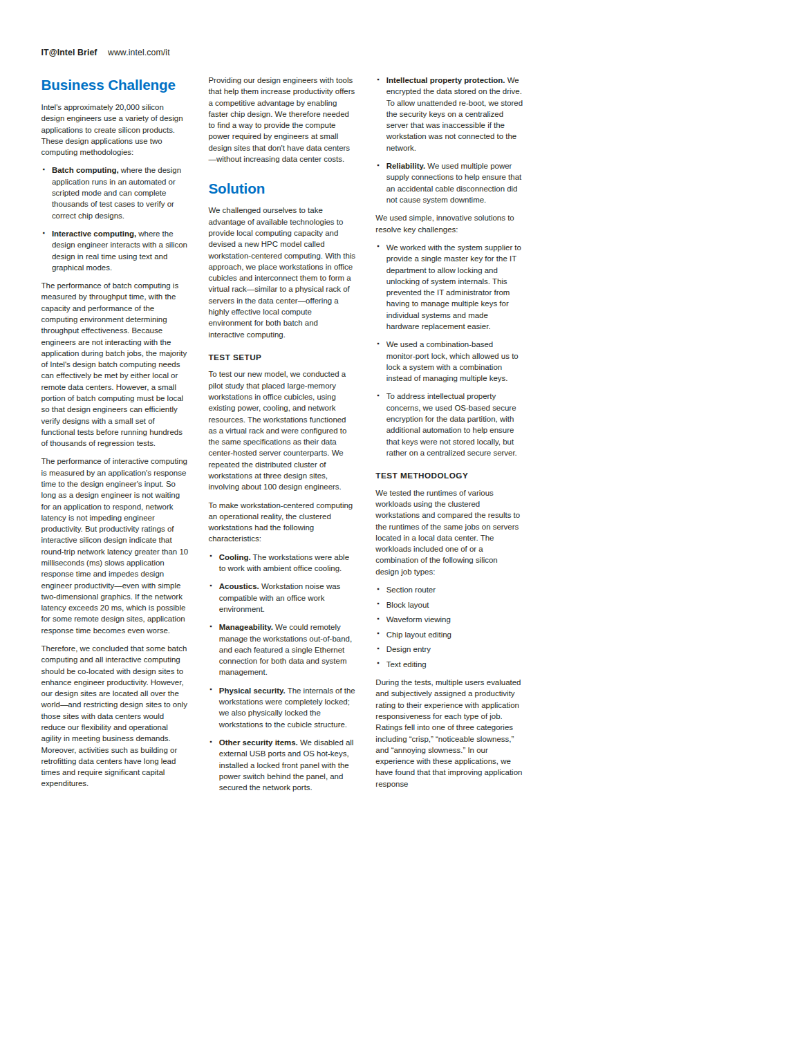IT@Intel Brief www.intel.com/it
Business Challenge
Intel's approximately 20,000 silicon design engineers use a variety of design applications to create silicon products. These design applications use two computing methodologies:
Batch computing, where the design application runs in an automated or scripted mode and can complete thousands of test cases to verify or correct chip designs.
Interactive computing, where the design engineer interacts with a silicon design in real time using text and graphical modes.
The performance of batch computing is measured by throughput time, with the capacity and performance of the computing environment determining throughput effectiveness. Because engineers are not interacting with the application during batch jobs, the majority of Intel's design batch computing needs can effectively be met by either local or remote data centers. However, a small portion of batch computing must be local so that design engineers can efficiently verify designs with a small set of functional tests before running hundreds of thousands of regression tests.
The performance of interactive computing is measured by an application's response time to the design engineer's input. So long as a design engineer is not waiting for an application to respond, network latency is not impeding engineer productivity. But productivity ratings of interactive silicon design indicate that round-trip network latency greater than 10 milliseconds (ms) slows application response time and impedes design engineer productivity—even with simple two-dimensional graphics. If the network latency exceeds 20 ms, which is possible for some remote design sites, application response time becomes even worse.
Therefore, we concluded that some batch computing and all interactive computing should be co-located with design sites to enhance engineer productivity. However, our design sites are located all over the world—and restricting design sites to only those sites with data centers would reduce our flexibility and operational agility in meeting business demands. Moreover, activities such as building or retrofitting data centers have long lead times and require significant capital expenditures.
Providing our design engineers with tools that help them increase productivity offers a competitive advantage by enabling faster chip design. We therefore needed to find a way to provide the compute power required by engineers at small design sites that don't have data centers—without increasing data center costs.
Solution
We challenged ourselves to take advantage of available technologies to provide local computing capacity and devised a new HPC model called workstation-centered computing. With this approach, we place workstations in office cubicles and interconnect them to form a virtual rack—similar to a physical rack of servers in the data center—offering a highly effective local compute environment for both batch and interactive computing.
TEST SETUP
To test our new model, we conducted a pilot study that placed large-memory workstations in office cubicles, using existing power, cooling, and network resources. The workstations functioned as a virtual rack and were configured to the same specifications as their data center-hosted server counterparts. We repeated the distributed cluster of workstations at three design sites, involving about 100 design engineers.
To make workstation-centered computing an operational reality, the clustered workstations had the following characteristics:
Cooling. The workstations were able to work with ambient office cooling.
Acoustics. Workstation noise was compatible with an office work environment.
Manageability. We could remotely manage the workstations out-of-band, and each featured a single Ethernet connection for both data and system management.
Physical security. The internals of the workstations were completely locked; we also physically locked the workstations to the cubicle structure.
Other security items. We disabled all external USB ports and OS hot-keys, installed a locked front panel with the power switch behind the panel, and secured the network ports.
Intellectual property protection. We encrypted the data stored on the drive. To allow unattended re-boot, we stored the security keys on a centralized server that was inaccessible if the workstation was not connected to the network.
Reliability. We used multiple power supply connections to help ensure that an accidental cable disconnection did not cause system downtime.
We used simple, innovative solutions to resolve key challenges:
We worked with the system supplier to provide a single master key for the IT department to allow locking and unlocking of system internals. This prevented the IT administrator from having to manage multiple keys for individual systems and made hardware replacement easier.
We used a combination-based monitor-port lock, which allowed us to lock a system with a combination instead of managing multiple keys.
To address intellectual property concerns, we used OS-based secure encryption for the data partition, with additional automation to help ensure that keys were not stored locally, but rather on a centralized secure server.
TEST METHODOLOGY
We tested the runtimes of various workloads using the clustered workstations and compared the results to the runtimes of the same jobs on servers located in a local data center. The workloads included one of or a combination of the following silicon design job types:
Section router
Block layout
Waveform viewing
Chip layout editing
Design entry
Text editing
During the tests, multiple users evaluated and subjectively assigned a productivity rating to their experience with application responsiveness for each type of job. Ratings fell into one of three categories including “crisp,” “noticeable slowness,” and “annoying slowness.” In our experience with these applications, we have found that that improving application response